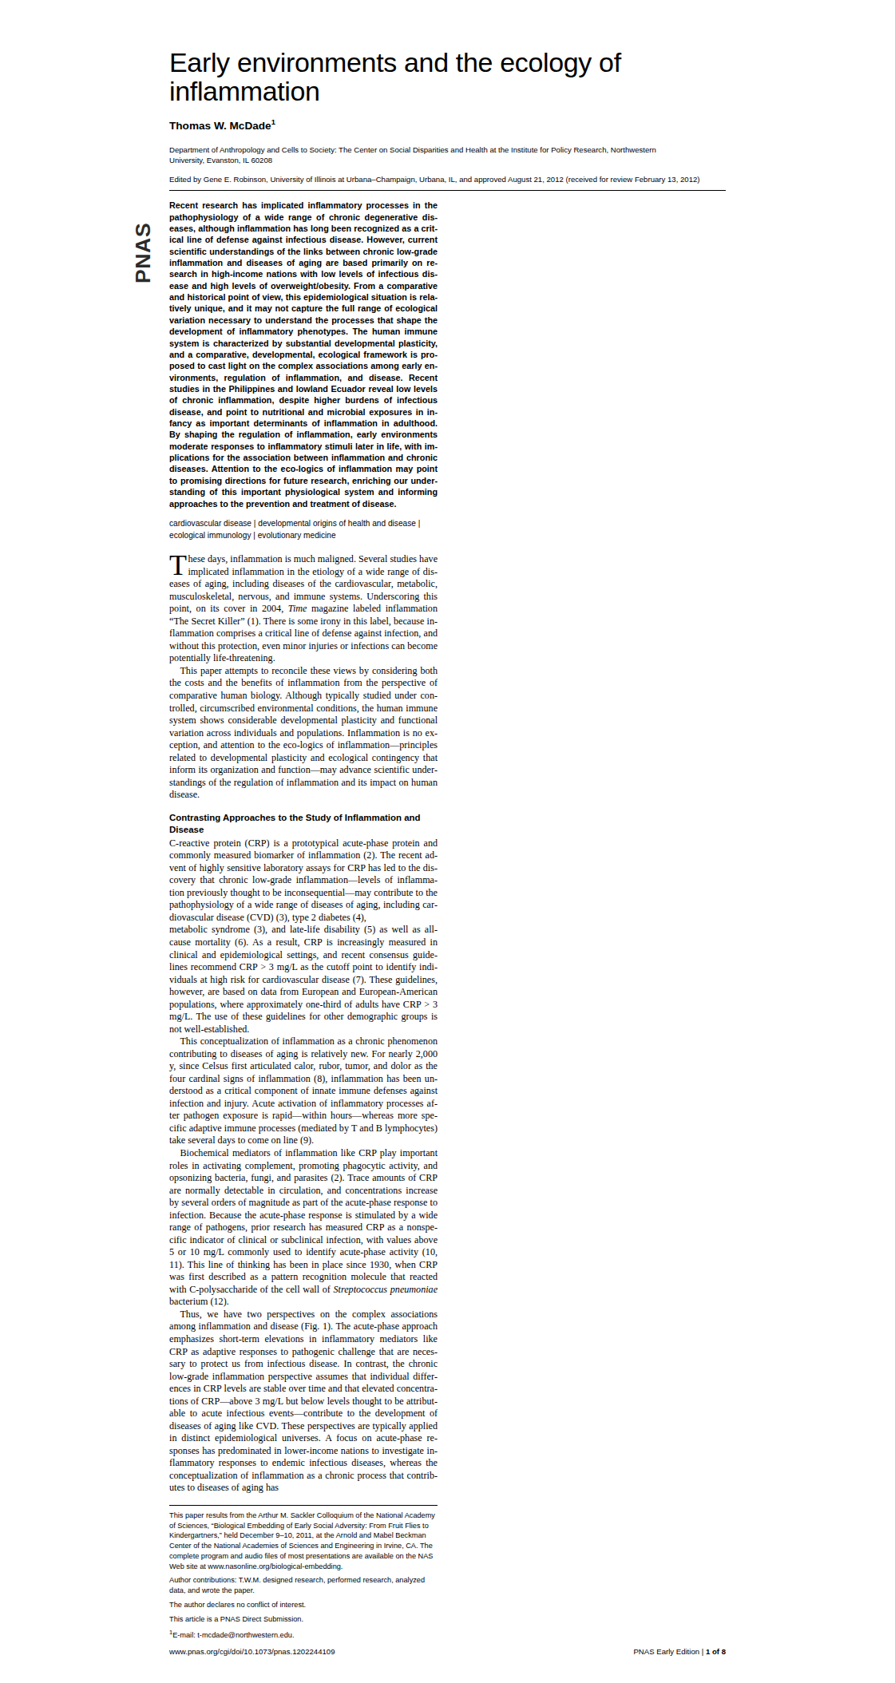PNAS
Early environments and the ecology of inflammation
Thomas W. McDade1
Department of Anthropology and Cells to Society: The Center on Social Disparities and Health at the Institute for Policy Research, Northwestern University, Evanston, IL 60208
Edited by Gene E. Robinson, University of Illinois at Urbana–Champaign, Urbana, IL, and approved August 21, 2012 (received for review February 13, 2012)
Recent research has implicated inflammatory processes in the pathophysiology of a wide range of chronic degenerative diseases, although inflammation has long been recognized as a critical line of defense against infectious disease. However, current scientific understandings of the links between chronic low-grade inflammation and diseases of aging are based primarily on research in high-income nations with low levels of infectious disease and high levels of overweight/obesity. From a comparative and historical point of view, this epidemiological situation is relatively unique, and it may not capture the full range of ecological variation necessary to understand the processes that shape the development of inflammatory phenotypes. The human immune system is characterized by substantial developmental plasticity, and a comparative, developmental, ecological framework is proposed to cast light on the complex associations among early environments, regulation of inflammation, and disease. Recent studies in the Philippines and lowland Ecuador reveal low levels of chronic inflammation, despite higher burdens of infectious disease, and point to nutritional and microbial exposures in infancy as important determinants of inflammation in adulthood. By shaping the regulation of inflammation, early environments moderate responses to inflammatory stimuli later in life, with implications for the association between inflammation and chronic diseases. Attention to the eco-logics of inflammation may point to promising directions for future research, enriching our understanding of this important physiological system and informing approaches to the prevention and treatment of disease.
cardiovascular disease | developmental origins of health and disease | ecological immunology | evolutionary medicine
These days, inflammation is much maligned. Several studies have implicated inflammation in the etiology of a wide range of diseases of aging, including diseases of the cardiovascular, metabolic, musculoskeletal, nervous, and immune systems. Underscoring this point, on its cover in 2004, Time magazine labeled inflammation “The Secret Killer” (1). There is some irony in this label, because inflammation comprises a critical line of defense against infection, and without this protection, even minor injuries or infections can become potentially life-threatening.
This paper attempts to reconcile these views by considering both the costs and the benefits of inflammation from the perspective of comparative human biology. Although typically studied under controlled, circumscribed environmental conditions, the human immune system shows considerable developmental plasticity and functional variation across individuals and populations. Inflammation is no exception, and attention to the eco-logics of inflammation—principles related to developmental plasticity and ecological contingency that inform its organization and function—may advance scientific understandings of the regulation of inflammation and its impact on human disease.
Contrasting Approaches to the Study of Inflammation and Disease
C-reactive protein (CRP) is a prototypical acute-phase protein and commonly measured biomarker of inflammation (2). The recent advent of highly sensitive laboratory assays for CRP has led to the discovery that chronic low-grade inflammation—levels of inflammation previously thought to be inconsequential—may contribute to the pathophysiology of a wide range of diseases of aging, including cardiovascular disease (CVD) (3), type 2 diabetes (4),
metabolic syndrome (3), and late-life disability (5) as well as all-cause mortality (6). As a result, CRP is increasingly measured in clinical and epidemiological settings, and recent consensus guidelines recommend CRP > 3 mg/L as the cutoff point to identify individuals at high risk for cardiovascular disease (7). These guidelines, however, are based on data from European and European-American populations, where approximately one-third of adults have CRP > 3 mg/L. The use of these guidelines for other demographic groups is not well-established.
This conceptualization of inflammation as a chronic phenomenon contributing to diseases of aging is relatively new. For nearly 2,000 y, since Celsus first articulated calor, rubor, tumor, and dolor as the four cardinal signs of inflammation (8), inflammation has been understood as a critical component of innate immune defenses against infection and injury. Acute activation of inflammatory processes after pathogen exposure is rapid—within hours—whereas more specific adaptive immune processes (mediated by T and B lymphocytes) take several days to come on line (9).
Biochemical mediators of inflammation like CRP play important roles in activating complement, promoting phagocytic activity, and opsonizing bacteria, fungi, and parasites (2). Trace amounts of CRP are normally detectable in circulation, and concentrations increase by several orders of magnitude as part of the acute-phase response to infection. Because the acute-phase response is stimulated by a wide range of pathogens, prior research has measured CRP as a nonspecific indicator of clinical or subclinical infection, with values above 5 or 10 mg/L commonly used to identify acute-phase activity (10, 11). This line of thinking has been in place since 1930, when CRP was first described as a pattern recognition molecule that reacted with C-polysaccharide of the cell wall of Streptococcus pneumoniae bacterium (12).
Thus, we have two perspectives on the complex associations among inflammation and disease (Fig. 1). The acute-phase approach emphasizes short-term elevations in inflammatory mediators like CRP as adaptive responses to pathogenic challenge that are necessary to protect us from infectious disease. In contrast, the chronic low-grade inflammation perspective assumes that individual differences in CRP levels are stable over time and that elevated concentrations of CRP—above 3 mg/L but below levels thought to be attributable to acute infectious events—contribute to the development of diseases of aging like CVD. These perspectives are typically applied in distinct epidemiological universes. A focus on acute-phase responses has predominated in lower-income nations to investigate inflammatory responses to endemic infectious diseases, whereas the conceptualization of inflammation as a chronic process that contributes to diseases of aging has
This paper results from the Arthur M. Sackler Colloquium of the National Academy of Sciences, “Biological Embedding of Early Social Adversity: From Fruit Flies to Kindergartners,” held December 9–10, 2011, at the Arnold and Mabel Beckman Center of the National Academies of Sciences and Engineering in Irvine, CA. The complete program and audio files of most presentations are available on the NAS Web site at www.nasonline.org/biological-embedding.
Author contributions: T.W.M. designed research, performed research, analyzed data, and wrote the paper.
The author declares no conflict of interest.
This article is a PNAS Direct Submission.
1E-mail: t-mcdade@northwestern.edu.
www.pnas.org/cgi/doi/10.1073/pnas.1202244109
PNAS Early Edition | 1 of 8